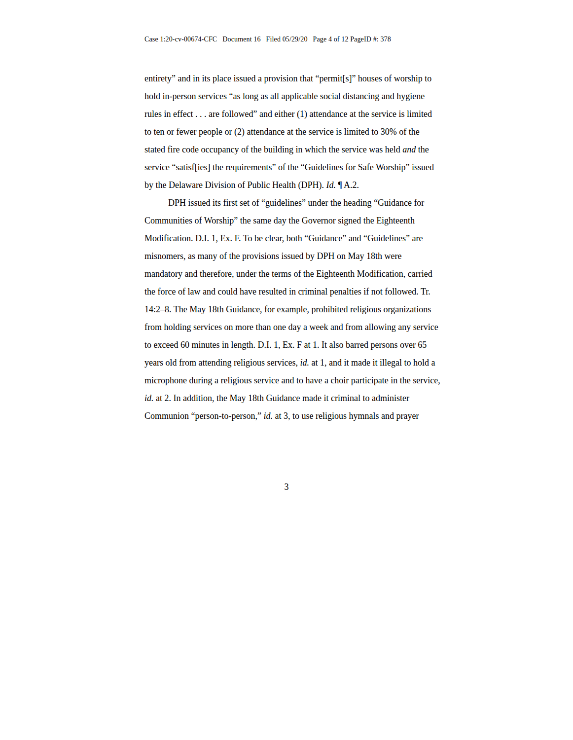Case 1:20-cv-00674-CFC Document 16 Filed 05/29/20 Page 4 of 12 PageID #: 378
entirety” and in its place issued a provision that “permit[s]” houses of worship to hold in-person services “as long as all applicable social distancing and hygiene rules in effect . . . are followed” and either (1) attendance at the service is limited to ten or fewer people or (2) attendance at the service is limited to 30% of the stated fire code occupancy of the building in which the service was held and the service “satisf[ies] the requirements” of the “Guidelines for Safe Worship” issued by the Delaware Division of Public Health (DPH). Id. ¶ A.2.
DPH issued its first set of “guidelines” under the heading “Guidance for Communities of Worship” the same day the Governor signed the Eighteenth Modification. D.I. 1, Ex. F. To be clear, both “Guidance” and “Guidelines” are misnomers, as many of the provisions issued by DPH on May 18th were mandatory and therefore, under the terms of the Eighteenth Modification, carried the force of law and could have resulted in criminal penalties if not followed. Tr. 14:2–8. The May 18th Guidance, for example, prohibited religious organizations from holding services on more than one day a week and from allowing any service to exceed 60 minutes in length. D.I. 1, Ex. F at 1. It also barred persons over 65 years old from attending religious services, id. at 1, and it made it illegal to hold a microphone during a religious service and to have a choir participate in the service, id. at 2. In addition, the May 18th Guidance made it criminal to administer Communion “person-to-person,” id. at 3, to use religious hymnals and prayer
3